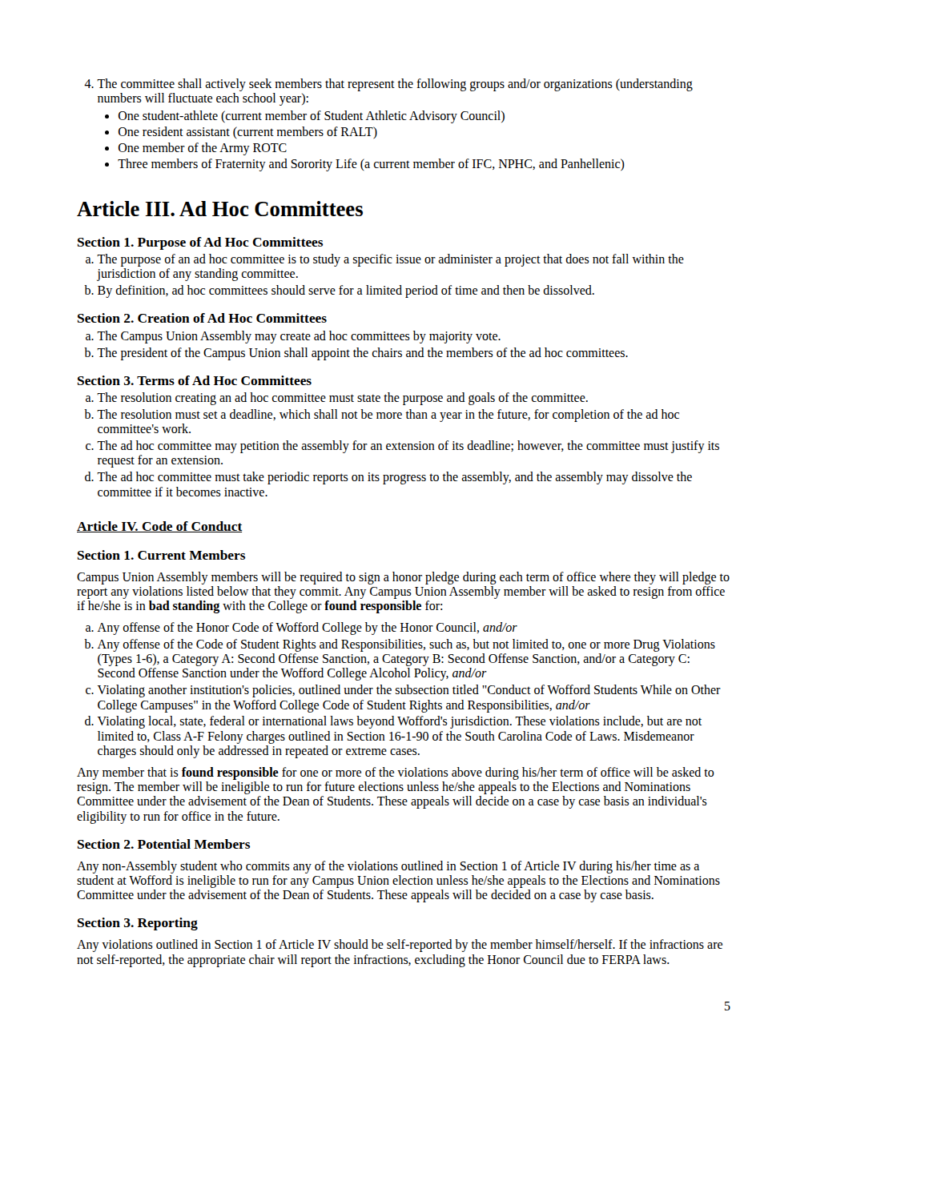The committee shall actively seek members that represent the following groups and/or organizations (understanding numbers will fluctuate each school year):
One student-athlete (current member of Student Athletic Advisory Council)
One resident assistant (current members of RALT)
One member of the Army ROTC
Three members of Fraternity and Sorority Life (a current member of IFC, NPHC, and Panhellenic)
Article III. Ad Hoc Committees
Section 1. Purpose of Ad Hoc Committees
The purpose of an ad hoc committee is to study a specific issue or administer a project that does not fall within the jurisdiction of any standing committee.
By definition, ad hoc committees should serve for a limited period of time and then be dissolved.
Section 2. Creation of Ad Hoc Committees
The Campus Union Assembly may create ad hoc committees by majority vote.
The president of the Campus Union shall appoint the chairs and the members of the ad hoc committees.
Section 3. Terms of Ad Hoc Committees
The resolution creating an ad hoc committee must state the purpose and goals of the committee.
The resolution must set a deadline, which shall not be more than a year in the future, for completion of the ad hoc committee's work.
The ad hoc committee may petition the assembly for an extension of its deadline; however, the committee must justify its request for an extension.
The ad hoc committee must take periodic reports on its progress to the assembly, and the assembly may dissolve the committee if it becomes inactive.
Article IV. Code of Conduct
Section 1. Current Members
Campus Union Assembly members will be required to sign a honor pledge during each term of office where they will pledge to report any violations listed below that they commit. Any Campus Union Assembly member will be asked to resign from office if he/she is in bad standing with the College or found responsible for:
Any offense of the Honor Code of Wofford College by the Honor Council, and/or
Any offense of the Code of Student Rights and Responsibilities, such as, but not limited to, one or more Drug Violations (Types 1-6), a Category A: Second Offense Sanction, a Category B: Second Offense Sanction, and/or a Category C: Second Offense Sanction under the Wofford College Alcohol Policy, and/or
Violating another institution's policies, outlined under the subsection titled "Conduct of Wofford Students While on Other College Campuses" in the Wofford College Code of Student Rights and Responsibilities, and/or
Violating local, state, federal or international laws beyond Wofford's jurisdiction. These violations include, but are not limited to, Class A-F Felony charges outlined in Section 16-1-90 of the South Carolina Code of Laws. Misdemeanor charges should only be addressed in repeated or extreme cases.
Any member that is found responsible for one or more of the violations above during his/her term of office will be asked to resign. The member will be ineligible to run for future elections unless he/she appeals to the Elections and Nominations Committee under the advisement of the Dean of Students. These appeals will decide on a case by case basis an individual's eligibility to run for office in the future.
Section 2. Potential Members
Any non-Assembly student who commits any of the violations outlined in Section 1 of Article IV during his/her time as a student at Wofford is ineligible to run for any Campus Union election unless he/she appeals to the Elections and Nominations Committee under the advisement of the Dean of Students. These appeals will be decided on a case by case basis.
Section 3. Reporting
Any violations outlined in Section 1 of Article IV should be self-reported by the member himself/herself. If the infractions are not self-reported, the appropriate chair will report the infractions, excluding the Honor Council due to FERPA laws.
5